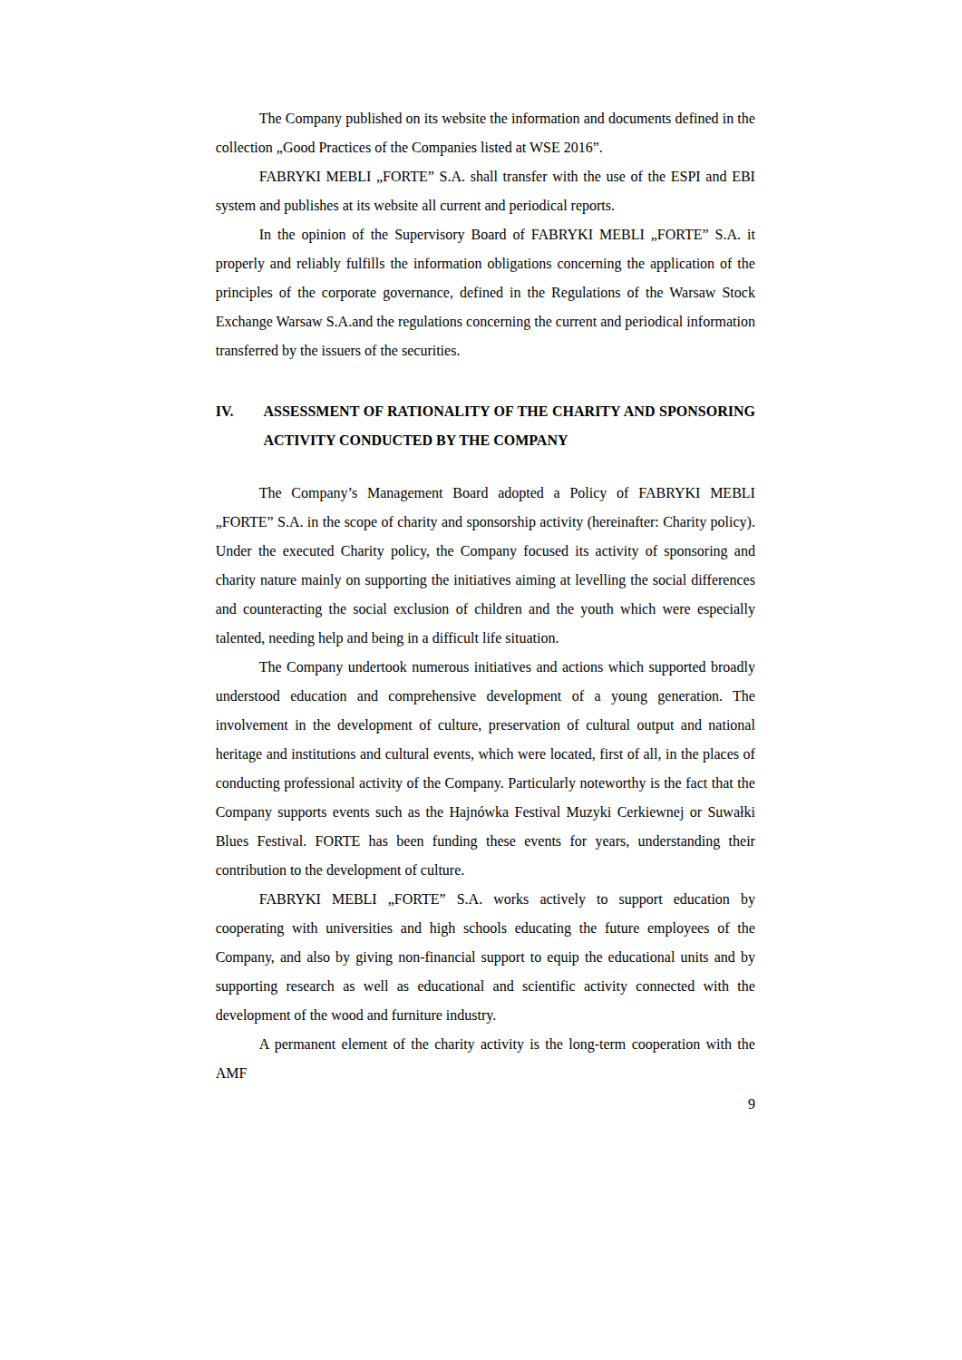The Company published on its website the information and documents defined in the collection „Good Practices of the Companies listed at WSE 2016”.
FABRYKI MEBLI „FORTE” S.A. shall transfer with the use of the ESPI and EBI system and publishes at its website all current and periodical reports.
In the opinion of the Supervisory Board of FABRYKI MEBLI „FORTE” S.A. it properly and reliably fulfills the information obligations concerning the application of the principles of the corporate governance, defined in the Regulations of the Warsaw Stock Exchange Warsaw S.A.and the regulations concerning the current and periodical information transferred by the issuers of the securities.
IV.
Assessment of rationality of the charity and sponsoring activity conducted by the Company
The Company’s Management Board adopted a Policy of FABRYKI MEBLI „FORTE” S.A. in the scope of charity and sponsorship activity (hereinafter: Charity policy). Under the executed Charity policy, the Company focused its activity of sponsoring and charity nature mainly on supporting the initiatives aiming at levelling the social differences and counteracting the social exclusion of children and the youth which were especially talented, needing help and being in a difficult life situation.
The Company undertook numerous initiatives and actions which supported broadly understood education and comprehensive development of a young generation. The involvement in the development of culture, preservation of cultural output and national heritage and institutions and cultural events, which were located, first of all, in the places of conducting professional activity of the Company. Particularly noteworthy is the fact that the Company supports events such as the Hajnówka Festival Muzyki Cerkiewnej or Suwałki Blues Festival. FORTE has been funding these events for years, understanding their contribution to the development of culture.
FABRYKI MEBLI „FORTE” S.A. works actively to support education by cooperating with universities and high schools educating the future employees of the Company, and also by giving non-financial support to equip the educational units and by supporting research as well as educational and scientific activity connected with the development of the wood and furniture industry.
A permanent element of the charity activity is the long-term cooperation with the AMF
9